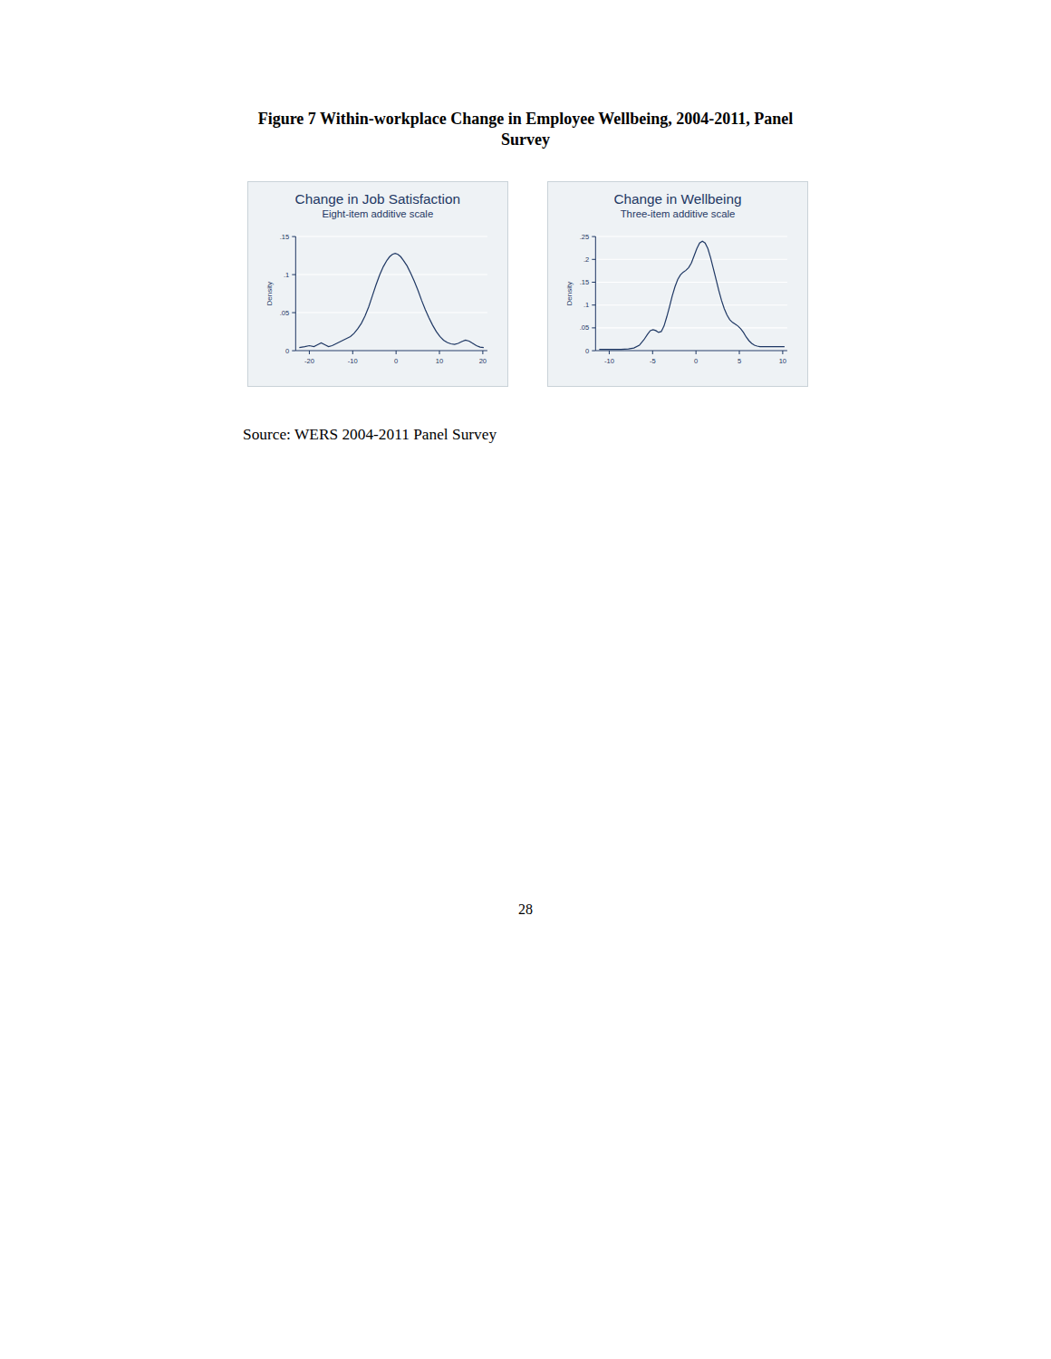Figure 7 Within-workplace Change in Employee Wellbeing, 2004-2011, Panel Survey
Change in Job Satisfaction
Eight-item additive scale
0 .05 .1 .15 Density -20 -10 0 10 20
Change in Wellbeing
Three-item additive scale
0 .05 .1 .15 .2 .25 Density -10 -5 0 5 10
Source: WERS 2004-2011 Panel Survey
28